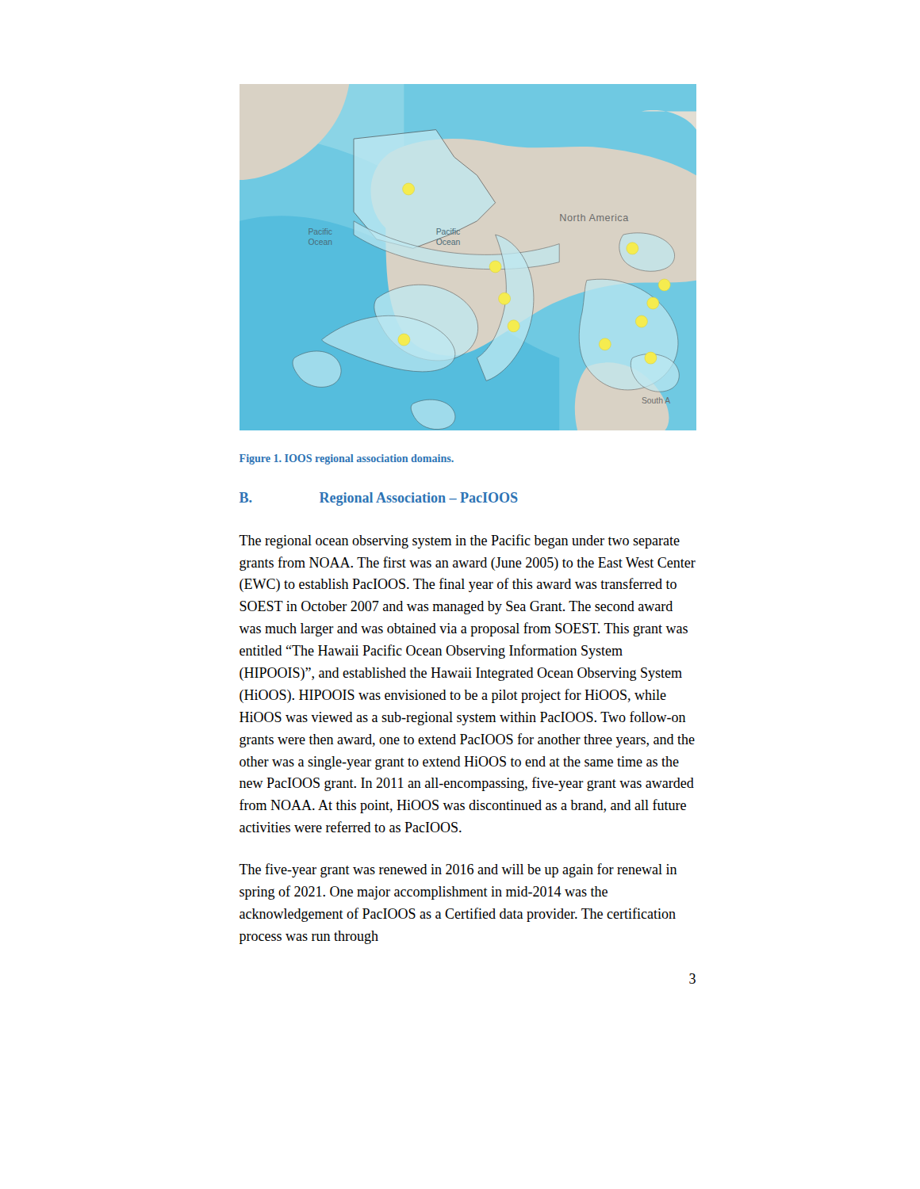North America Pacific Ocean Pacific Ocean South A
Figure 1. IOOS regional association domains.
B. Regional Association – PacIOOS
The regional ocean observing system in the Pacific began under two separate grants from NOAA. The first was an award (June 2005) to the East West Center (EWC) to establish PacIOOS. The final year of this award was transferred to SOEST in October 2007 and was managed by Sea Grant. The second award was much larger and was obtained via a proposal from SOEST. This grant was entitled “The Hawaii Pacific Ocean Observing Information System (HIPOOIS)”, and established the Hawaii Integrated Ocean Observing System (HiOOS). HIPOOIS was envisioned to be a pilot project for HiOOS, while HiOOS was viewed as a sub-regional system within PacIOOS. Two follow-on grants were then award, one to extend PacIOOS for another three years, and the other was a single-year grant to extend HiOOS to end at the same time as the new PacIOOS grant. In 2011 an all-encompassing, five-year grant was awarded from NOAA. At this point, HiOOS was discontinued as a brand, and all future activities were referred to as PacIOOS.
The five-year grant was renewed in 2016 and will be up again for renewal in spring of 2021. One major accomplishment in mid-2014 was the acknowledgement of PacIOOS as a Certified data provider. The certification process was run through
3